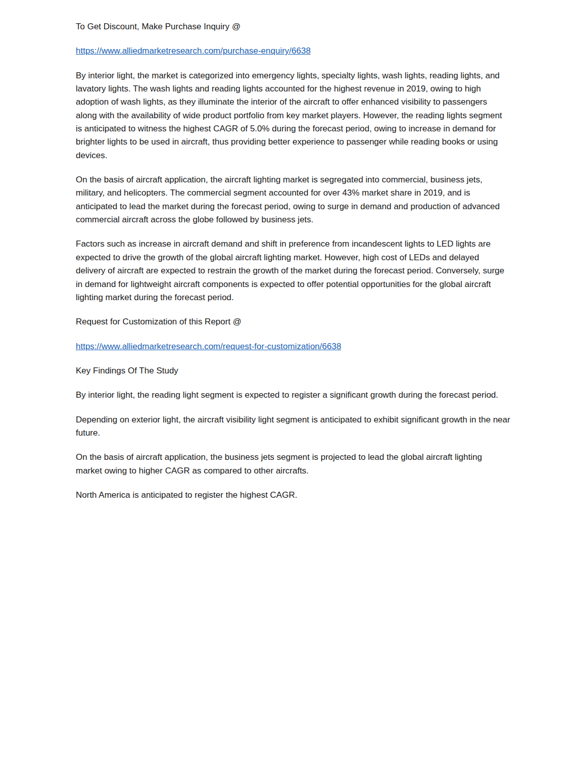To Get Discount, Make Purchase Inquiry @
https://www.alliedmarketresearch.com/purchase-enquiry/6638
By interior light, the market is categorized into emergency lights, specialty lights, wash lights, reading lights, and lavatory lights. The wash lights and reading lights accounted for the highest revenue in 2019, owing to high adoption of wash lights, as they illuminate the interior of the aircraft to offer enhanced visibility to passengers along with the availability of wide product portfolio from key market players. However, the reading lights segment is anticipated to witness the highest CAGR of 5.0% during the forecast period, owing to increase in demand for brighter lights to be used in aircraft, thus providing better experience to passenger while reading books or using devices.
On the basis of aircraft application, the aircraft lighting market is segregated into commercial, business jets, military, and helicopters. The commercial segment accounted for over 43% market share in 2019, and is anticipated to lead the market during the forecast period, owing to surge in demand and production of advanced commercial aircraft across the globe followed by business jets.
Factors such as increase in aircraft demand and shift in preference from incandescent lights to LED lights are expected to drive the growth of the global aircraft lighting market. However, high cost of LEDs and delayed delivery of aircraft are expected to restrain the growth of the market during the forecast period. Conversely, surge in demand for lightweight aircraft components is expected to offer potential opportunities for the global aircraft lighting market during the forecast period.
Request for Customization of this Report @
https://www.alliedmarketresearch.com/request-for-customization/6638
Key Findings Of The Study
By interior light, the reading light segment is expected to register a significant growth during the forecast period.
Depending on exterior light, the aircraft visibility light segment is anticipated to exhibit significant growth in the near future.
On the basis of aircraft application, the business jets segment is projected to lead the global aircraft lighting market owing to higher CAGR as compared to other aircrafts.
North America is anticipated to register the highest CAGR.